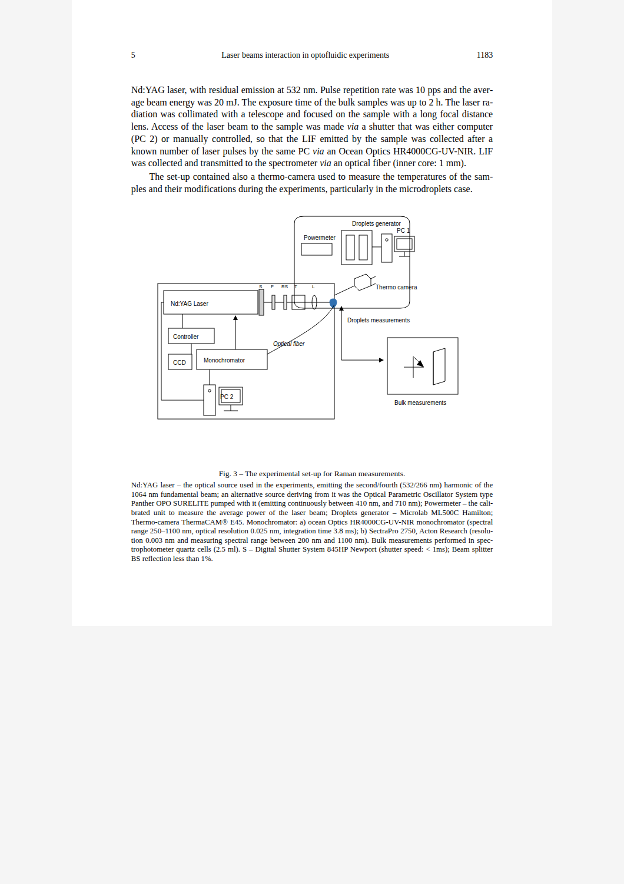5 Laser beams interaction in optofluidic experiments 1183
Nd:YAG laser, with residual emission at 532 nm. Pulse repetition rate was 10 pps and the average beam energy was 20 mJ. The exposure time of the bulk samples was up to 2 h. The laser radiation was collimated with a telescope and focused on the sample with a long focal distance lens. Access of the laser beam to the sample was made via a shutter that was either computer (PC 2) or manually controlled, so that the LIF emitted by the sample was collected after a known number of laser pulses by the same PC via an Ocean Optics HR4000CG-UV-NIR. LIF was collected and transmitted to the spectrometer via an optical fiber (inner core: 1 mm).
The set-up contained also a thermo-camera used to measure the temperatures of the samples and their modifications during the experiments, particularly in the microdroplets case.
Droplets generator Powermeter PC 1 Thermo camera Nd:YAG Laser S F RS T L Controller CCD Monochromator PC 2 Optical fiber Droplets measurements Bulk measurements
Fig. 3 – The experimental set-up for Raman measurements.
Nd:YAG laser – the optical source used in the experiments, emitting the second/fourth (532/266 nm) harmonic of the 1064 nm fundamental beam; an alternative source deriving from it was the Optical Parametric Oscillator System type Panther OPO SURELITE pumped with it (emitting continuously between 410 nm, and 710 nm); Powermeter – the calibrated unit to measure the average power of the laser beam; Droplets generator – Microlab ML500C Hamilton; Thermo-camera ThermaCAM® E45. Monochromator: a) ocean Optics HR4000CG-UV-NIR monochromator (spectral range 250–1100 nm, optical resolution 0.025 nm, integration time 3.8 ms); b) SectraPro 2750, Acton Research (resolution 0.003 nm and measuring spectral range between 200 nm and 1100 nm). Bulk measurements performed in spectrophotometer quartz cells (2.5 ml). S – Digital Shutter System 845HP Newport (shutter speed: < 1ms); Beam splitter BS reflection less than 1%.